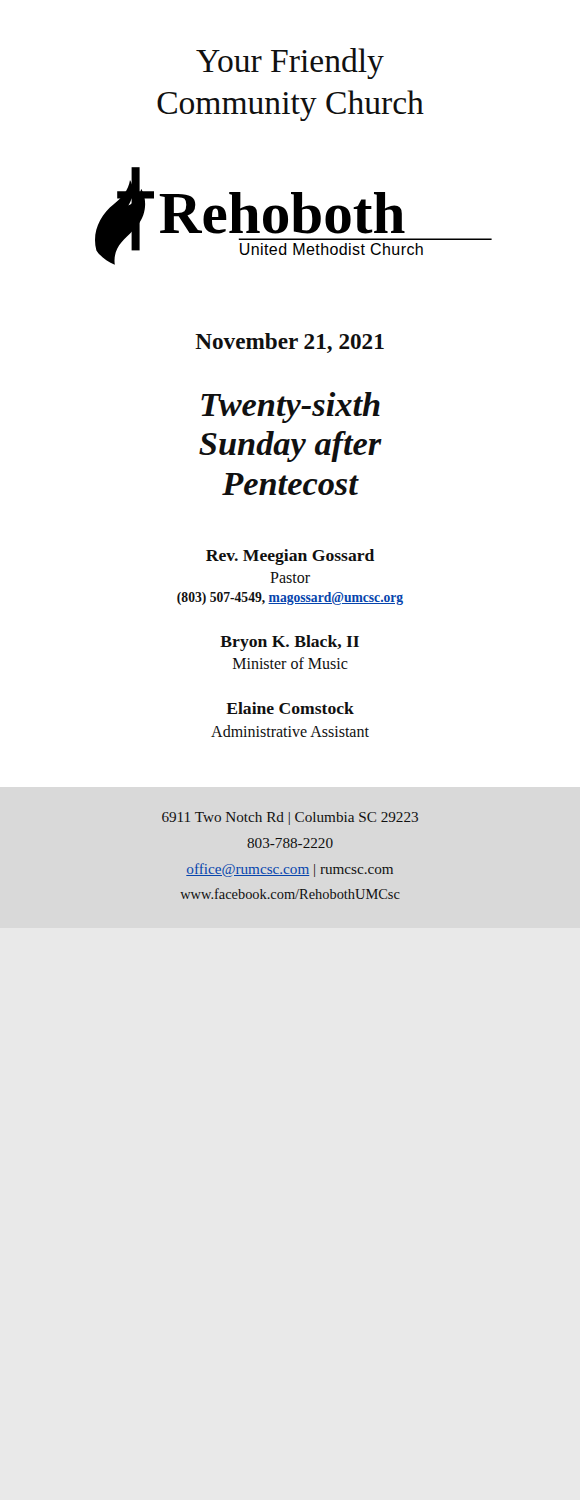Your Friendly Community Church
Rehoboth United Methodist Church logo: a stylized cross and flame beside the word Rehoboth Rehoboth United Methodist Church
November 21, 2021
Twenty-sixth
Sunday after
Pentecost
Rev. Meegian Gossard Pastor (803) 507-4549, magossard@umcsc.org
Bryon K. Black, II Minister of Music
Elaine Comstock Administrative Assistant
6911 Two Notch Rd | Columbia SC 29223
803-788-2220
office@rumcsc.com | rumcsc.com
www.facebook.com/RehobothUMCsc